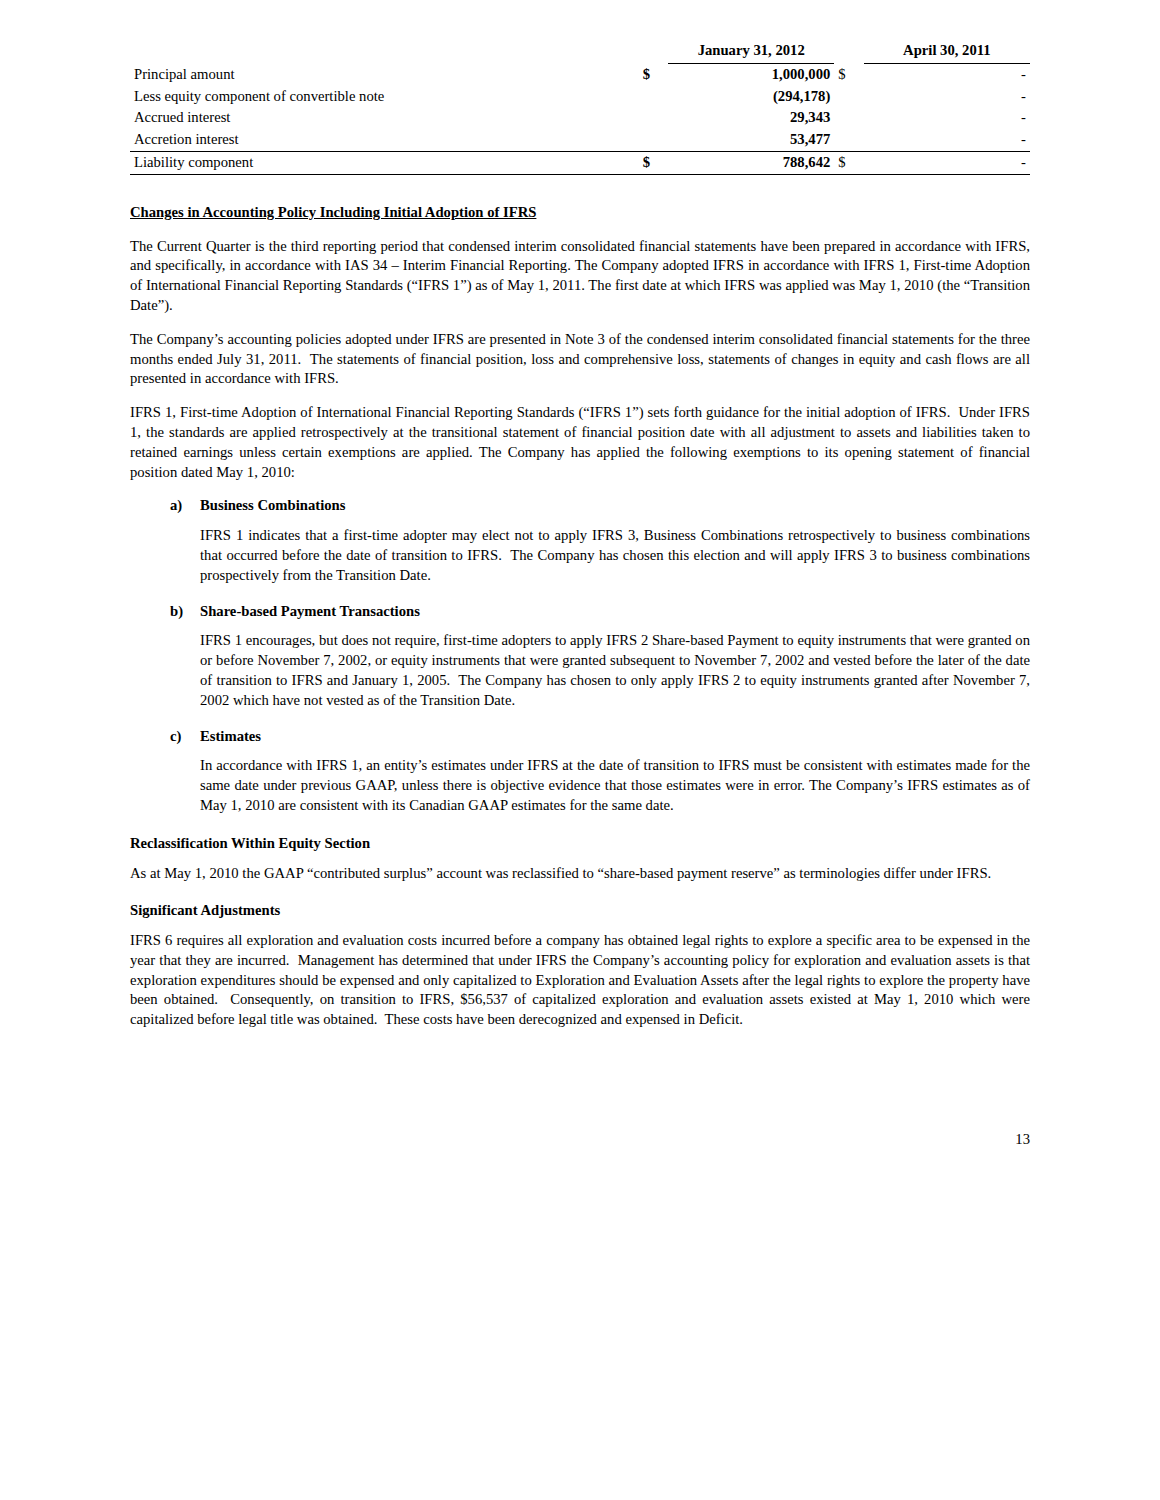| | | January 31, 2012 | | April 30, 2011 |
| --- | --- | --- | --- | --- |
| Principal amount | $ | 1,000,000 | $ | - |
| Less equity component of convertible note | | (294,178) | | - |
| Accrued interest | | 29,343 | | - |
| Accretion interest | | 53,477 | | - |
| Liability component | $ | 788,642 | $ | - |
Changes in Accounting Policy Including Initial Adoption of IFRS
The Current Quarter is the third reporting period that condensed interim consolidated financial statements have been prepared in accordance with IFRS, and specifically, in accordance with IAS 34 – Interim Financial Reporting. The Company adopted IFRS in accordance with IFRS 1, First-time Adoption of International Financial Reporting Standards (“IFRS 1”) as of May 1, 2011. The first date at which IFRS was applied was May 1, 2010 (the “Transition Date”).
The Company’s accounting policies adopted under IFRS are presented in Note 3 of the condensed interim consolidated financial statements for the three months ended July 31, 2011. The statements of financial position, loss and comprehensive loss, statements of changes in equity and cash flows are all presented in accordance with IFRS.
IFRS 1, First-time Adoption of International Financial Reporting Standards (“IFRS 1”) sets forth guidance for the initial adoption of IFRS. Under IFRS 1, the standards are applied retrospectively at the transitional statement of financial position date with all adjustment to assets and liabilities taken to retained earnings unless certain exemptions are applied. The Company has applied the following exemptions to its opening statement of financial position dated May 1, 2010:
Business Combinations
IFRS 1 indicates that a first-time adopter may elect not to apply IFRS 3, Business Combinations retrospectively to business combinations that occurred before the date of transition to IFRS. The Company has chosen this election and will apply IFRS 3 to business combinations prospectively from the Transition Date.
Share-based Payment Transactions
IFRS 1 encourages, but does not require, first-time adopters to apply IFRS 2 Share-based Payment to equity instruments that were granted on or before November 7, 2002, or equity instruments that were granted subsequent to November 7, 2002 and vested before the later of the date of transition to IFRS and January 1, 2005. The Company has chosen to only apply IFRS 2 to equity instruments granted after November 7, 2002 which have not vested as of the Transition Date.
Estimates
In accordance with IFRS 1, an entity’s estimates under IFRS at the date of transition to IFRS must be consistent with estimates made for the same date under previous GAAP, unless there is objective evidence that those estimates were in error. The Company’s IFRS estimates as of May 1, 2010 are consistent with its Canadian GAAP estimates for the same date.
Reclassification Within Equity Section
As at May 1, 2010 the GAAP “contributed surplus” account was reclassified to “share-based payment reserve” as terminologies differ under IFRS.
Significant Adjustments
IFRS 6 requires all exploration and evaluation costs incurred before a company has obtained legal rights to explore a specific area to be expensed in the year that they are incurred. Management has determined that under IFRS the Company’s accounting policy for exploration and evaluation assets is that exploration expenditures should be expensed and only capitalized to Exploration and Evaluation Assets after the legal rights to explore the property have been obtained. Consequently, on transition to IFRS, $56,537 of capitalized exploration and evaluation assets existed at May 1, 2010 which were capitalized before legal title was obtained. These costs have been derecognized and expensed in Deficit.
13